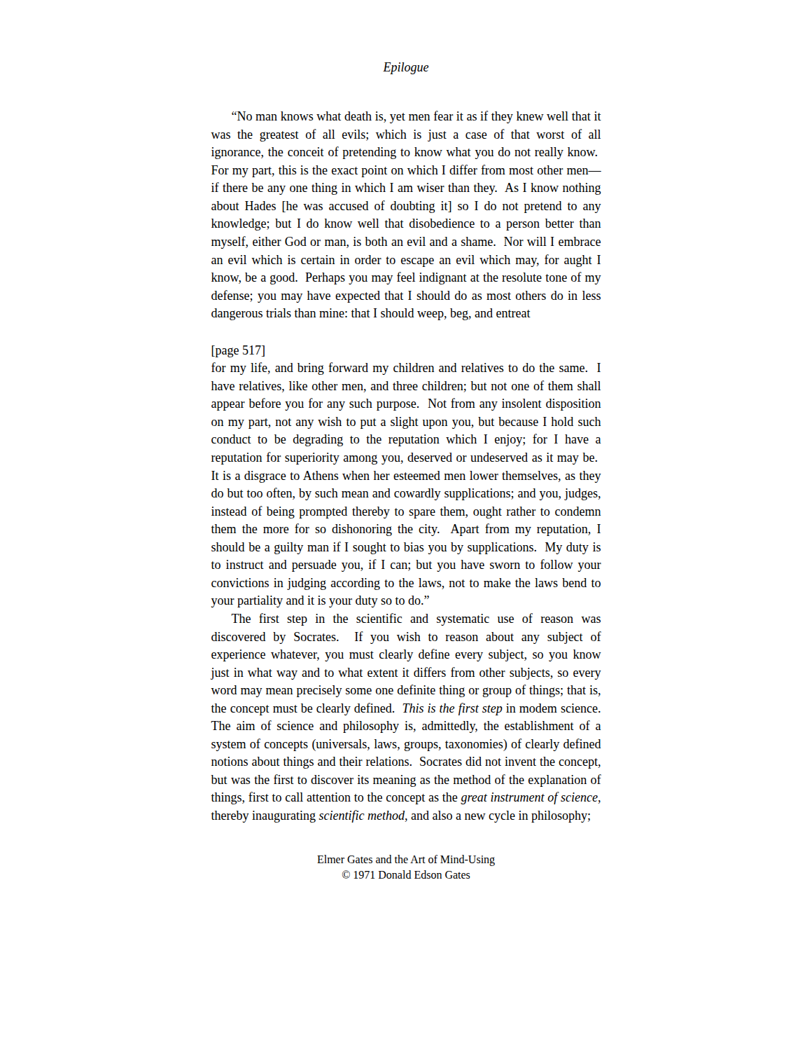Epilogue
“No man knows what death is, yet men fear it as if they knew well that it was the greatest of all evils; which is just a case of that worst of all ignorance, the conceit of pretending to know what you do not really know. For my part, this is the exact point on which I differ from most other men—if there be any one thing in which I am wiser than they. As I know nothing about Hades [he was accused of doubting it] so I do not pretend to any knowledge; but I do know well that disobedience to a person better than myself, either God or man, is both an evil and a shame. Nor will I embrace an evil which is certain in order to escape an evil which may, for aught I know, be a good. Perhaps you may feel indignant at the resolute tone of my defense; you may have expected that I should do as most others do in less dangerous trials than mine: that I should weep, beg, and entreat
[page 517]
for my life, and bring forward my children and relatives to do the same. I have relatives, like other men, and three children; but not one of them shall appear before you for any such purpose. Not from any insolent disposition on my part, not any wish to put a slight upon you, but because I hold such conduct to be degrading to the reputation which I enjoy; for I have a reputation for superiority among you, deserved or undeserved as it may be. It is a disgrace to Athens when her esteemed men lower themselves, as they do but too often, by such mean and cowardly supplications; and you, judges, instead of being prompted thereby to spare them, ought rather to condemn them the more for so dishonoring the city. Apart from my reputation, I should be a guilty man if I sought to bias you by supplications. My duty is to instruct and persuade you, if I can; but you have sworn to follow your convictions in judging according to the laws, not to make the laws bend to your partiality and it is your duty so to do.”
The first step in the scientific and systematic use of reason was discovered by Socrates. If you wish to reason about any subject of experience whatever, you must clearly define every subject, so you know just in what way and to what extent it differs from other subjects, so every word may mean precisely some one definite thing or group of things; that is, the concept must be clearly defined. This is the first step in modem science. The aim of science and philosophy is, admittedly, the establishment of a system of concepts (universals, laws, groups, taxonomies) of clearly defined notions about things and their relations. Socrates did not invent the concept, but was the first to discover its meaning as the method of the explanation of things, first to call attention to the concept as the great instrument of science, thereby inaugurating scientific method, and also a new cycle in philosophy;
Elmer Gates and the Art of Mind-Using
© 1971 Donald Edson Gates